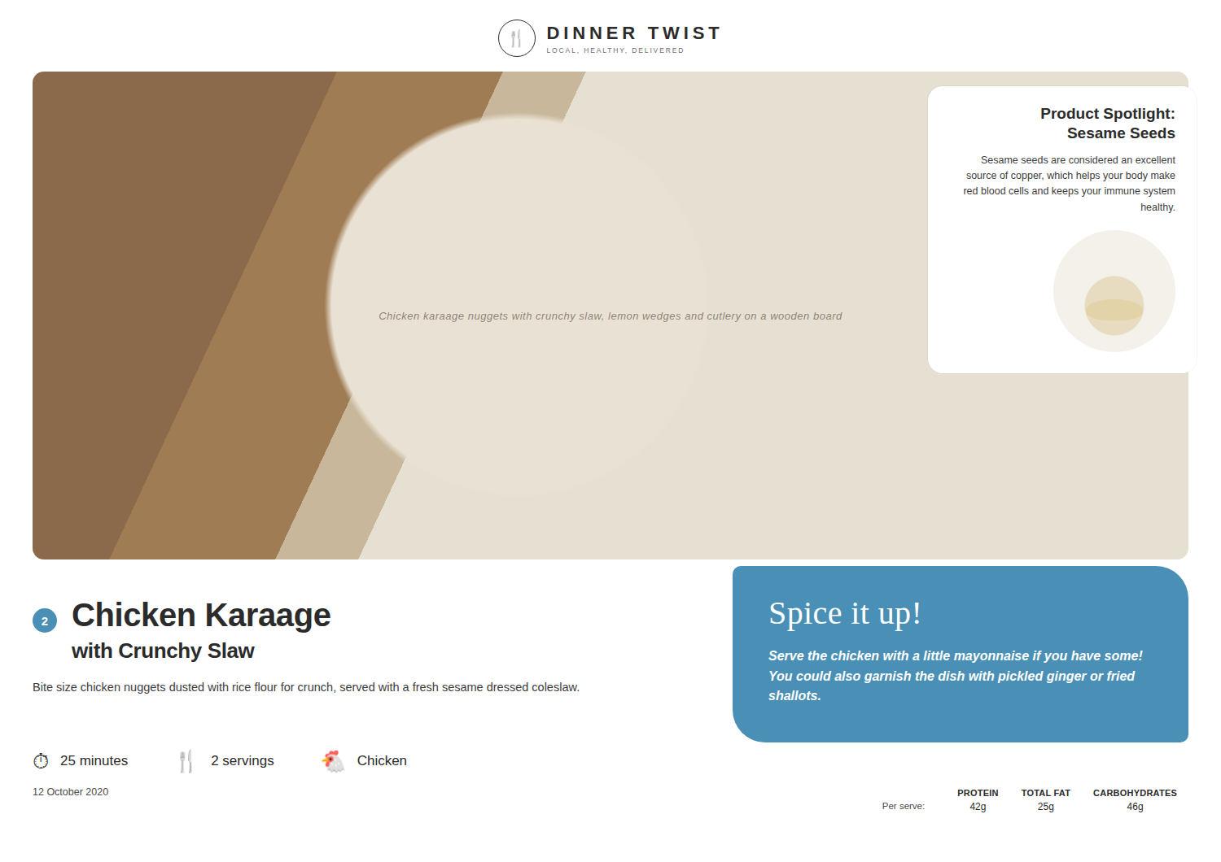🍴
Dinner Twist
Local, Healthy, Delivered
Product Spotlight:
Sesame Seeds
Sesame seeds are considered an excellent source of copper, which helps your body make red blood cells and keeps your immune system healthy.
2
Chicken Karaage with Crunchy Slaw
Bite size chicken nuggets dusted with rice flour for crunch, served with a fresh sesame dressed coleslaw.
⏱25 minutes
🍴2 servings
🐔Chicken
12 October 2020
Spice it up!
Serve the chicken with a little mayonnaise if you have some! You could also garnish the dish with pickled ginger or fried shallots.
Per serve:
| Protein | Total Fat | Carbohydrates |
| --- | --- | --- |
| 42g | 25g | 46g |